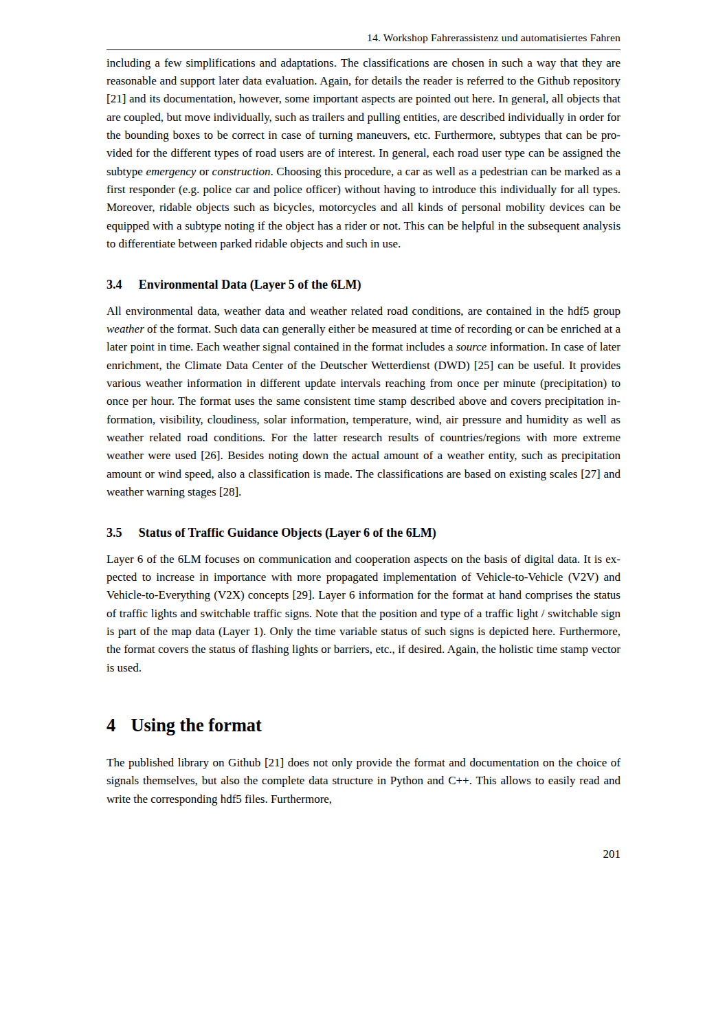14. Workshop Fahrerassistenz und automatisiertes Fahren
including a few simplifications and adaptations. The classifications are chosen in such a way that they are reasonable and support later data evaluation. Again, for details the reader is referred to the Github repository [21] and its documentation, however, some important aspects are pointed out here. In general, all objects that are coupled, but move individually, such as trailers and pulling entities, are described individually in order for the bounding boxes to be correct in case of turning maneuvers, etc. Furthermore, subtypes that can be provided for the different types of road users are of interest. In general, each road user type can be assigned the subtype emergency or construction. Choosing this procedure, a car as well as a pedestrian can be marked as a first responder (e.g. police car and police officer) without having to introduce this individually for all types. Moreover, ridable objects such as bicycles, motorcycles and all kinds of personal mobility devices can be equipped with a subtype noting if the object has a rider or not. This can be helpful in the subsequent analysis to differentiate between parked ridable objects and such in use.
3.4 Environmental Data (Layer 5 of the 6LM)
All environmental data, weather data and weather related road conditions, are contained in the hdf5 group weather of the format. Such data can generally either be measured at time of recording or can be enriched at a later point in time. Each weather signal contained in the format includes a source information. In case of later enrichment, the Climate Data Center of the Deutscher Wetterdienst (DWD) [25] can be useful. It provides various weather information in different update intervals reaching from once per minute (precipitation) to once per hour. The format uses the same consistent time stamp described above and covers precipitation information, visibility, cloudiness, solar information, temperature, wind, air pressure and humidity as well as weather related road conditions. For the latter research results of countries/regions with more extreme weather were used [26]. Besides noting down the actual amount of a weather entity, such as precipitation amount or wind speed, also a classification is made. The classifications are based on existing scales [27] and weather warning stages [28].
3.5 Status of Traffic Guidance Objects (Layer 6 of the 6LM)
Layer 6 of the 6LM focuses on communication and cooperation aspects on the basis of digital data. It is expected to increase in importance with more propagated implementation of Vehicle-to-Vehicle (V2V) and Vehicle-to-Everything (V2X) concepts [29]. Layer 6 information for the format at hand comprises the status of traffic lights and switchable traffic signs. Note that the position and type of a traffic light / switchable sign is part of the map data (Layer 1). Only the time variable status of such signs is depicted here. Furthermore, the format covers the status of flashing lights or barriers, etc., if desired. Again, the holistic time stamp vector is used.
4 Using the format
The published library on Github [21] does not only provide the format and documentation on the choice of signals themselves, but also the complete data structure in Python and C++. This allows to easily read and write the corresponding hdf5 files. Furthermore,
201